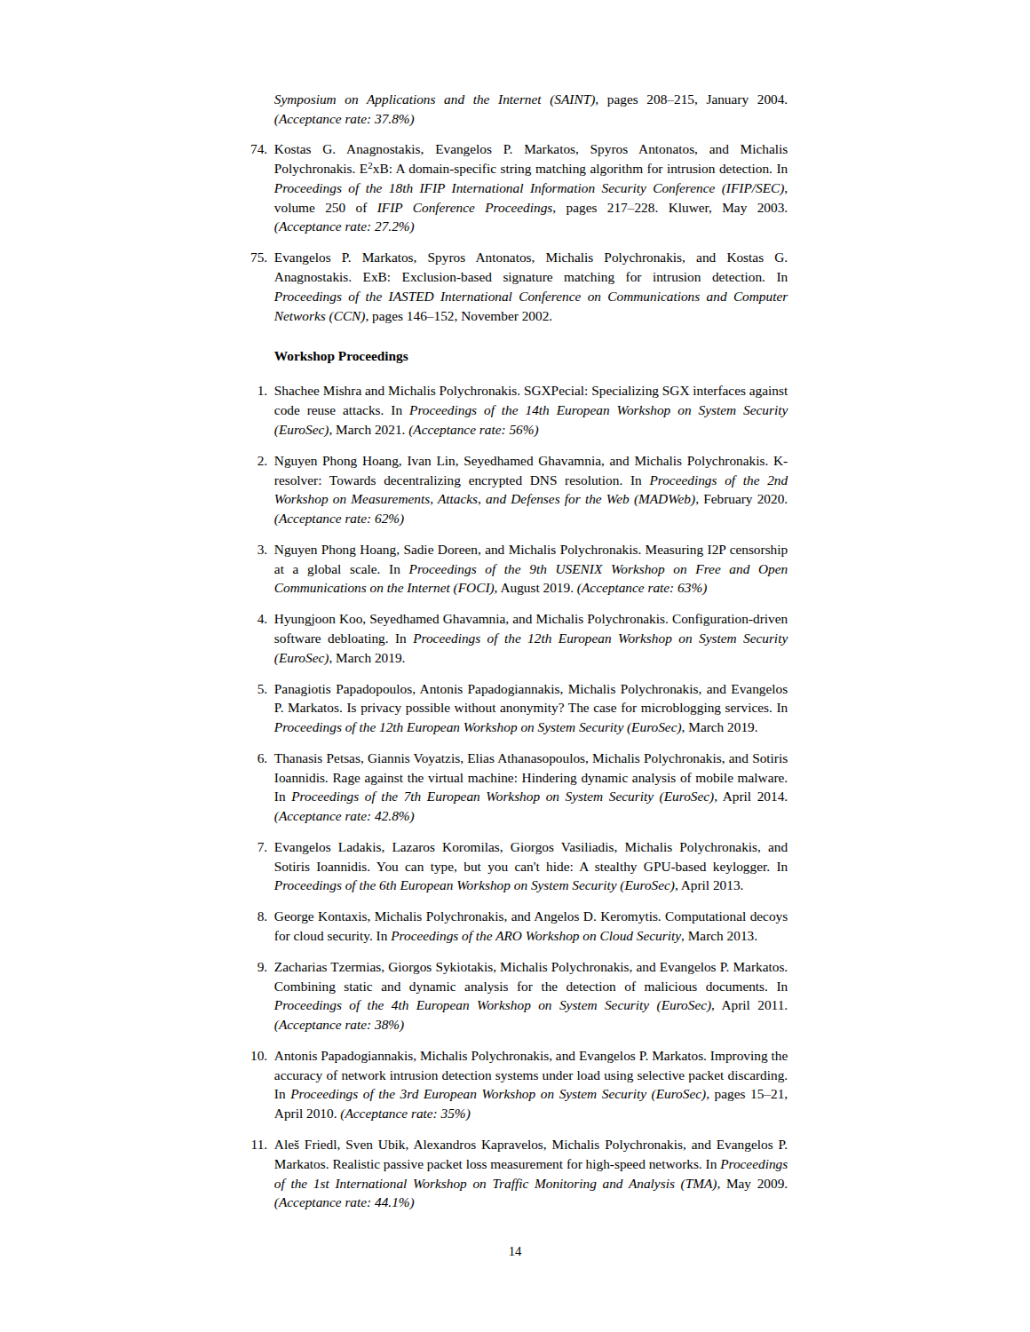Symposium on Applications and the Internet (SAINT), pages 208–215, January 2004. (Acceptance rate: 37.8%)
74. Kostas G. Anagnostakis, Evangelos P. Markatos, Spyros Antonatos, and Michalis Polychronakis. E2xB: A domain-specific string matching algorithm for intrusion detection. In Proceedings of the 18th IFIP International Information Security Conference (IFIP/SEC), volume 250 of IFIP Conference Proceedings, pages 217–228. Kluwer, May 2003. (Acceptance rate: 27.2%)
75. Evangelos P. Markatos, Spyros Antonatos, Michalis Polychronakis, and Kostas G. Anagnostakis. ExB: Exclusion-based signature matching for intrusion detection. In Proceedings of the IASTED International Conference on Communications and Computer Networks (CCN), pages 146–152, November 2002.
Workshop Proceedings
1. Shachee Mishra and Michalis Polychronakis. SGXPecial: Specializing SGX interfaces against code reuse attacks. In Proceedings of the 14th European Workshop on System Security (EuroSec), March 2021. (Acceptance rate: 56%)
2. Nguyen Phong Hoang, Ivan Lin, Seyedhamed Ghavamnia, and Michalis Polychronakis. K-resolver: Towards decentralizing encrypted DNS resolution. In Proceedings of the 2nd Workshop on Measurements, Attacks, and Defenses for the Web (MADWeb), February 2020. (Acceptance rate: 62%)
3. Nguyen Phong Hoang, Sadie Doreen, and Michalis Polychronakis. Measuring I2P censorship at a global scale. In Proceedings of the 9th USENIX Workshop on Free and Open Communications on the Internet (FOCI), August 2019. (Acceptance rate: 63%)
4. Hyungjoon Koo, Seyedhamed Ghavamnia, and Michalis Polychronakis. Configuration-driven software debloating. In Proceedings of the 12th European Workshop on System Security (EuroSec), March 2019.
5. Panagiotis Papadopoulos, Antonis Papadogiannakis, Michalis Polychronakis, and Evangelos P. Markatos. Is privacy possible without anonymity? The case for microblogging services. In Proceedings of the 12th European Workshop on System Security (EuroSec), March 2019.
6. Thanasis Petsas, Giannis Voyatzis, Elias Athanasopoulos, Michalis Polychronakis, and Sotiris Ioannidis. Rage against the virtual machine: Hindering dynamic analysis of mobile malware. In Proceedings of the 7th European Workshop on System Security (EuroSec), April 2014. (Acceptance rate: 42.8%)
7. Evangelos Ladakis, Lazaros Koromilas, Giorgos Vasiliadis, Michalis Polychronakis, and Sotiris Ioannidis. You can type, but you can't hide: A stealthy GPU-based keylogger. In Proceedings of the 6th European Workshop on System Security (EuroSec), April 2013.
8. George Kontaxis, Michalis Polychronakis, and Angelos D. Keromytis. Computational decoys for cloud security. In Proceedings of the ARO Workshop on Cloud Security, March 2013.
9. Zacharias Tzermias, Giorgos Sykiotakis, Michalis Polychronakis, and Evangelos P. Markatos. Combining static and dynamic analysis for the detection of malicious documents. In Proceedings of the 4th European Workshop on System Security (EuroSec), April 2011. (Acceptance rate: 38%)
10. Antonis Papadogiannakis, Michalis Polychronakis, and Evangelos P. Markatos. Improving the accuracy of network intrusion detection systems under load using selective packet discarding. In Proceedings of the 3rd European Workshop on System Security (EuroSec), pages 15–21, April 2010. (Acceptance rate: 35%)
11. Aleš Friedl, Sven Ubik, Alexandros Kapravelos, Michalis Polychronakis, and Evangelos P. Markatos. Realistic passive packet loss measurement for high-speed networks. In Proceedings of the 1st International Workshop on Traffic Monitoring and Analysis (TMA), May 2009. (Acceptance rate: 44.1%)
14